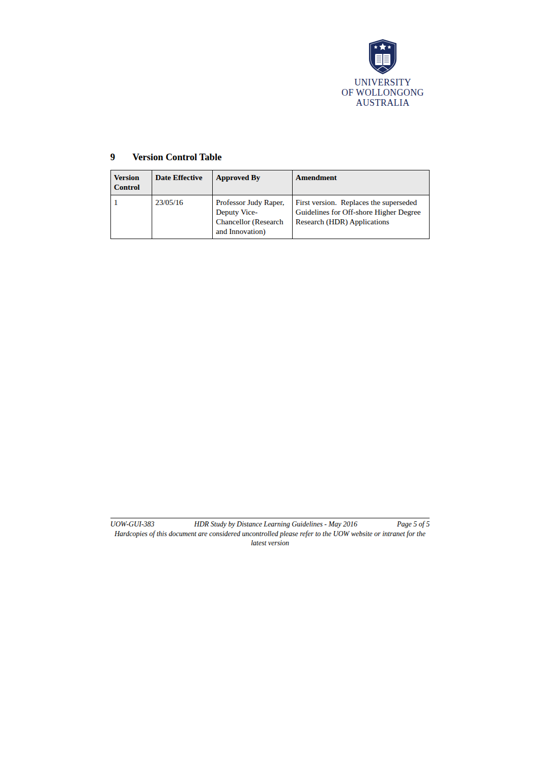UNIVERSITY
OF WOLLONGONG
AUSTRALIA
9 Version Control Table
| Version Control | Date Effective | Approved By | Amendment |
| --- | --- | --- | --- |
| 1 | 23/05/16 | Professor Judy Raper, Deputy Vice-Chancellor (Research and Innovation) | First version. Replaces the superseded Guidelines for Off-shore Higher Degree Research (HDR) Applications |
UOW-GUI-383 HDR Study by Distance Learning Guidelines - May 2016 Page 5 of 5
Hardcopies of this document are considered uncontrolled please refer to the UOW website or intranet for the latest version